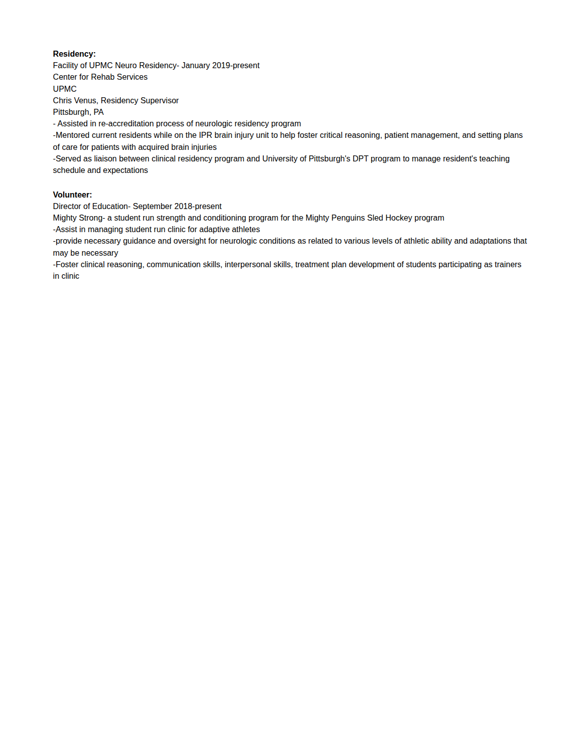Residency:
Facility of UPMC Neuro Residency- January 2019-present
Center for Rehab Services
UPMC
Chris Venus, Residency Supervisor
Pittsburgh, PA
- Assisted in re-accreditation process of neurologic residency program
-Mentored current residents while on the IPR brain injury unit to help foster critical reasoning, patient management, and setting plans of care for patients with acquired brain injuries
-Served as liaison between clinical residency program and University of Pittsburgh's DPT program to manage resident's teaching schedule and expectations
Volunteer:
Director of Education- September 2018-present
Mighty Strong- a student run strength and conditioning program for the Mighty Penguins Sled Hockey program
-Assist in managing student run clinic for adaptive athletes
-provide necessary guidance and oversight for neurologic conditions as related to various levels of athletic ability and adaptations that may be necessary
-Foster clinical reasoning, communication skills, interpersonal skills, treatment plan development of students participating as trainers in clinic